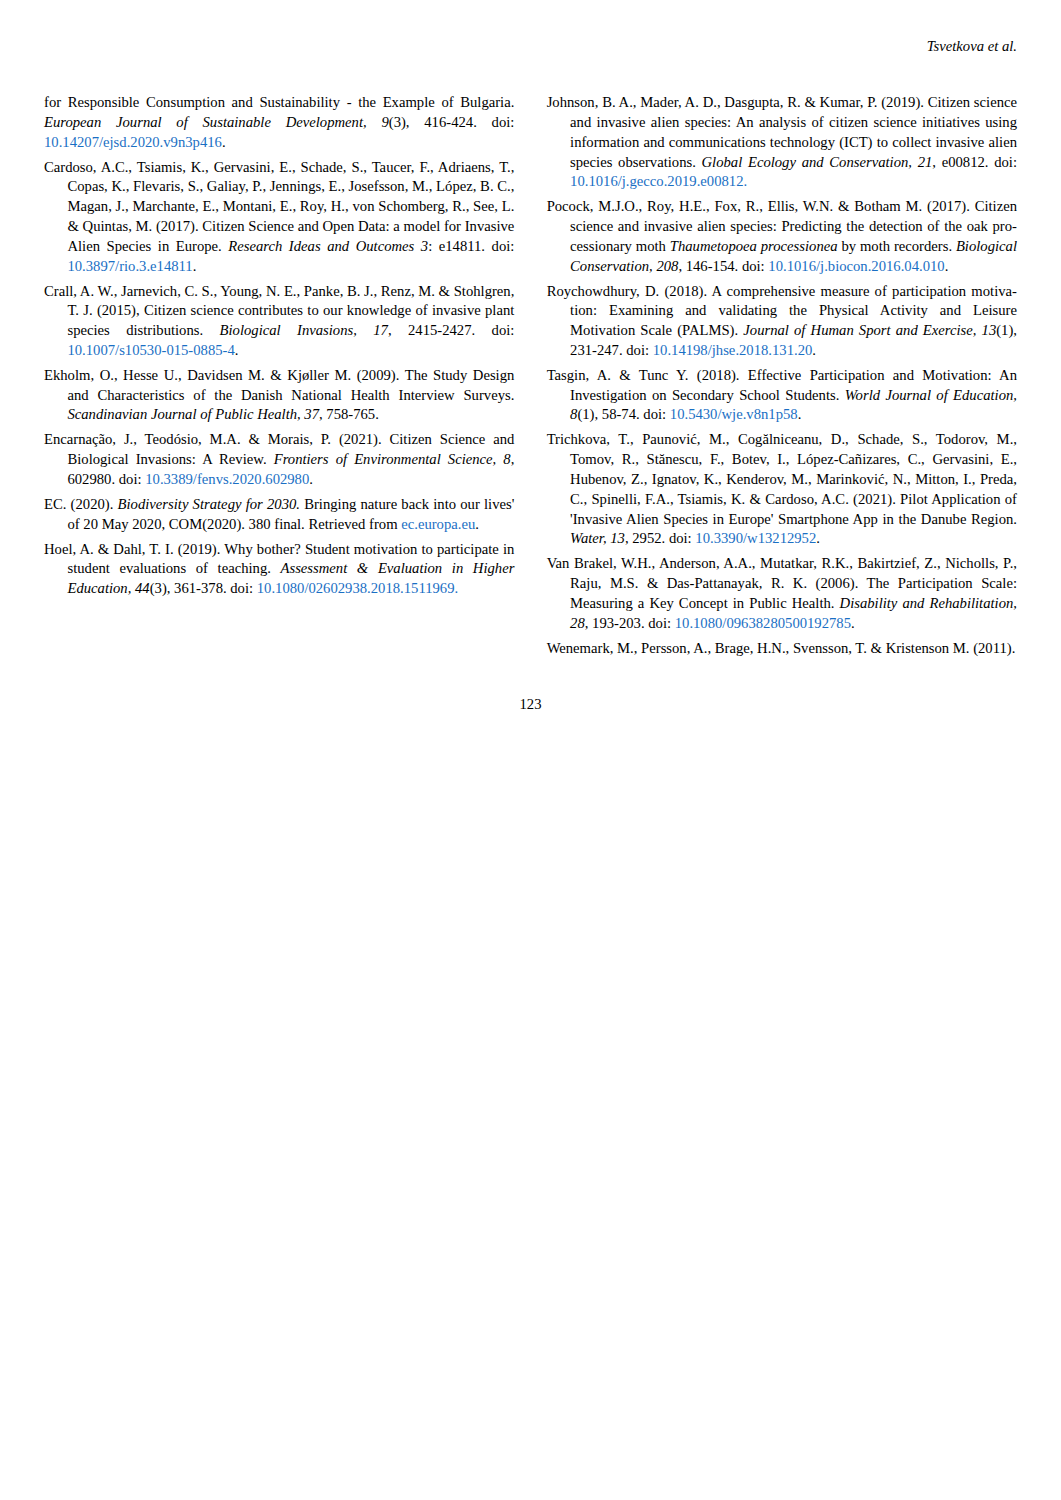Tsvetkova et al.
for Responsible Consumption and Sustainability - the Example of Bulgaria. European Journal of Sustainable Development, 9(3), 416-424. doi: 10.14207/ejsd.2020.v9n3p416.
Cardoso, A.C., Tsiamis, K., Gervasini, E., Schade, S., Taucer, F., Adriaens, T., Copas, K., Flevaris, S., Galiay, P., Jennings, E., Josefsson, M., López, B. C., Magan, J., Marchante, E., Montani, E., Roy, H., von Schomberg, R., See, L. & Quintas, M. (2017). Citizen Science and Open Data: a model for Invasive Alien Species in Europe. Research Ideas and Outcomes 3: e14811. doi: 10.3897/rio.3.e14811.
Crall, A. W., Jarnevich, C. S., Young, N. E., Panke, B. J., Renz, M. & Stohlgren, T. J. (2015), Citizen science contributes to our knowledge of invasive plant species distributions. Biological Invasions, 17, 2415-2427. doi: 10.1007/s10530-015-0885-4.
Ekholm, O., Hesse U., Davidsen M. & Kjøller M. (2009). The Study Design and Characteristics of the Danish National Health Interview Surveys. Scandinavian Journal of Public Health, 37, 758-765.
Encarnação, J., Teodósio, M.A. & Morais, P. (2021). Citizen Science and Biological Invasions: A Review. Frontiers of Environmental Science, 8, 602980. doi: 10.3389/fenvs.2020.602980.
EC. (2020). Biodiversity Strategy for 2030. Bringing nature back into our lives' of 20 May 2020, COM(2020). 380 final. Retrieved from ec.europa.eu.
Hoel, A. & Dahl, T. I. (2019). Why bother? Student motivation to participate in student evaluations of teaching. Assessment & Evaluation in Higher Education, 44(3), 361-378. doi: 10.1080/02602938.2018.1511969.
Johnson, B. A., Mader, A. D., Dasgupta, R. & Kumar, P. (2019). Citizen science and invasive alien species: An analysis of citizen science initiatives using information and communications technology (ICT) to collect invasive alien species observations. Global Ecology and Conservation, 21, e00812. doi: 10.1016/j.gecco.2019.e00812.
Pocock, M.J.O., Roy, H.E., Fox, R., Ellis, W.N. & Botham M. (2017). Citizen science and invasive alien species: Predicting the detection of the oak processionary moth Thaumetopoea processionea by moth recorders. Biological Conservation, 208, 146-154. doi: 10.1016/j.biocon.2016.04.010.
Roychowdhury, D. (2018). A comprehensive measure of participation motivation: Examining and validating the Physical Activity and Leisure Motivation Scale (PALMS). Journal of Human Sport and Exercise, 13(1), 231-247. doi: 10.14198/jhse.2018.131.20.
Tasgin, A. & Tunc Y. (2018). Effective Participation and Motivation: An Investigation on Secondary School Students. World Journal of Education, 8(1), 58-74. doi: 10.5430/wje.v8n1p58.
Trichkova, T., Paunović, M., Cogălniceanu, D., Schade, S., Todorov, M., Tomov, R., Stănescu, F., Botev, I., López-Cañizares, C., Gervasini, E., Hubenov, Z., Ignatov, K., Kenderov, M., Marinković, N., Mitton, I., Preda, C., Spinelli, F.A., Tsiamis, K. & Cardoso, A.C. (2021). Pilot Application of 'Invasive Alien Species in Europe' Smartphone App in the Danube Region. Water, 13, 2952. doi: 10.3390/w13212952.
Van Brakel, W.H., Anderson, A.A., Mutatkar, R.K., Bakirtzief, Z., Nicholls, P., Raju, M.S. & Das-Pattanayak, R. K. (2006). The Participation Scale: Measuring a Key Concept in Public Health. Disability and Rehabilitation, 28, 193-203. doi: 10.1080/09638280500192785.
Wenemark, M., Persson, A., Brage, H.N., Svensson, T. & Kristenson M. (2011).
123